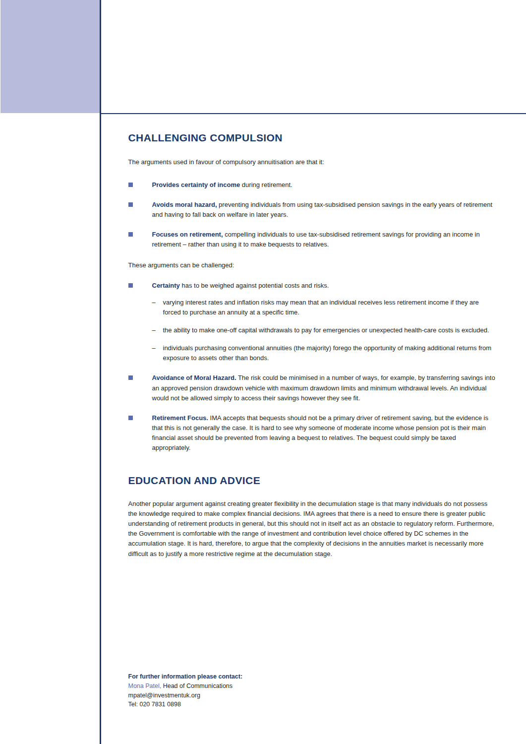CHALLENGING COMPULSION
The arguments used in favour of compulsory annuitisation are that it:
Provides certainty of income during retirement.
Avoids moral hazard, preventing individuals from using tax-subsidised pension savings in the early years of retirement and having to fall back on welfare in later years.
Focuses on retirement, compelling individuals to use tax-subsidised retirement savings for providing an income in retirement – rather than using it to make bequests to relatives.
These arguments can be challenged:
Certainty has to be weighed against potential costs and risks.
varying interest rates and inflation risks may mean that an individual receives less retirement income if they are forced to purchase an annuity at a specific time.
the ability to make one-off capital withdrawals to pay for emergencies or unexpected health-care costs is excluded.
individuals purchasing conventional annuities (the majority) forego the opportunity of making additional returns from exposure to assets other than bonds.
Avoidance of Moral Hazard. The risk could be minimised in a number of ways, for example, by transferring savings into an approved pension drawdown vehicle with maximum drawdown limits and minimum withdrawal levels. An individual would not be allowed simply to access their savings however they see fit.
Retirement Focus. IMA accepts that bequests should not be a primary driver of retirement saving, but the evidence is that this is not generally the case. It is hard to see why someone of moderate income whose pension pot is their main financial asset should be prevented from leaving a bequest to relatives. The bequest could simply be taxed appropriately.
EDUCATION AND ADVICE
Another popular argument against creating greater flexibility in the decumulation stage is that many individuals do not possess the knowledge required to make complex financial decisions. IMA agrees that there is a need to ensure there is greater public understanding of retirement products in general, but this should not in itself act as an obstacle to regulatory reform. Furthermore, the Government is comfortable with the range of investment and contribution level choice offered by DC schemes in the accumulation stage. It is hard, therefore, to argue that the complexity of decisions in the annuities market is necessarily more difficult as to justify a more restrictive regime at the decumulation stage.
For further information please contact:
Mona Patel, Head of Communications
mpatel@investmentuk.org
Tel: 020 7831 0898